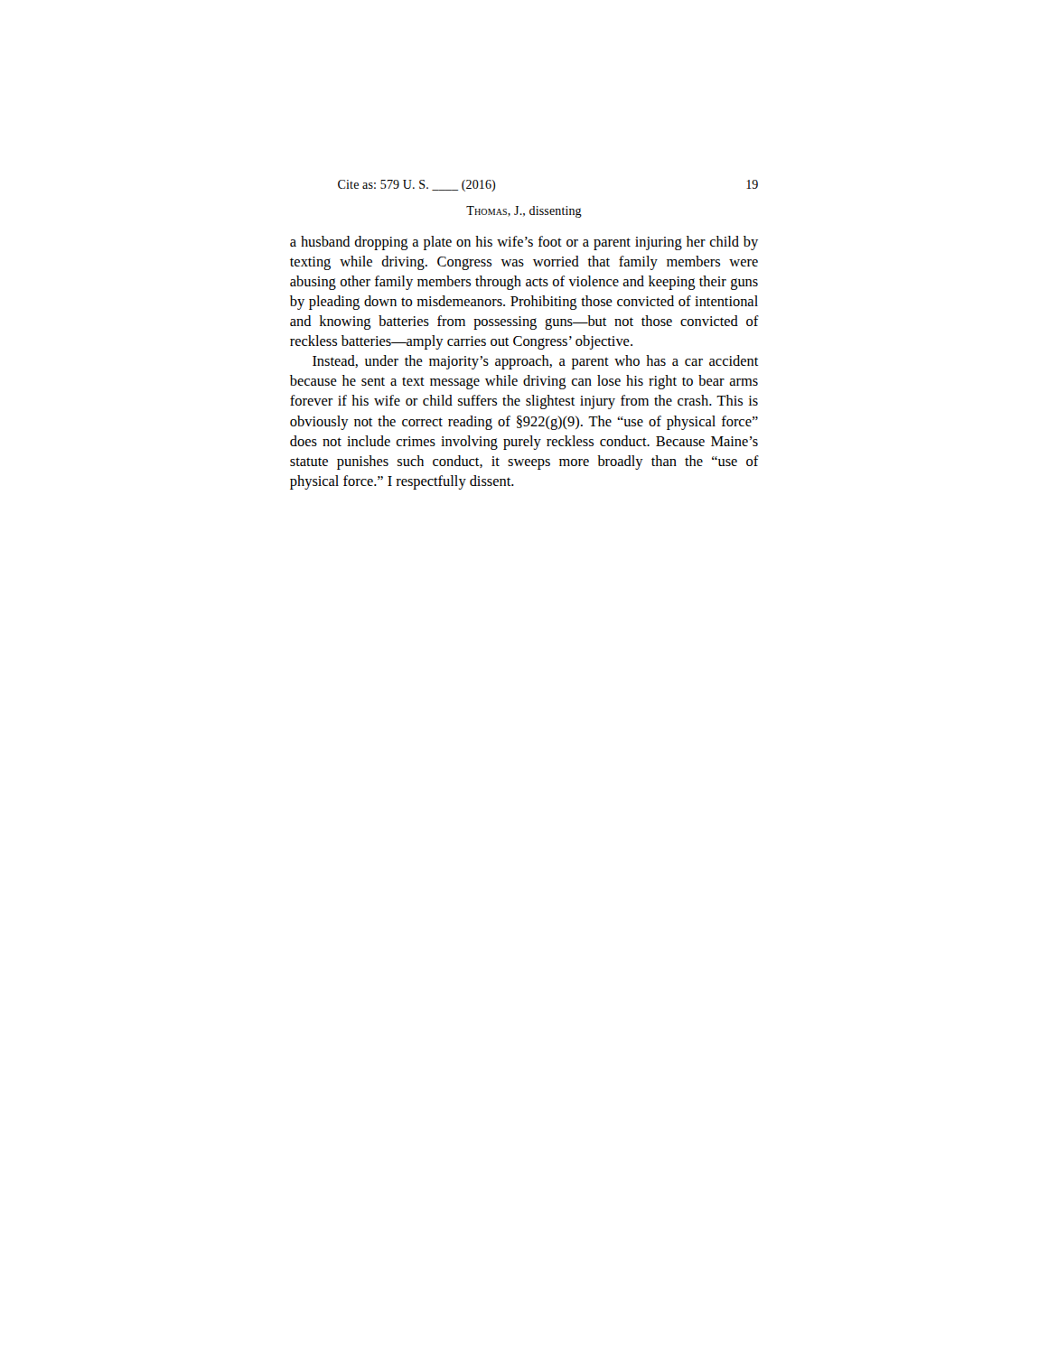Cite as: 579 U. S. ____ (2016) 19
Thomas, J., dissenting
a husband dropping a plate on his wife’s foot or a parent injuring her child by texting while driving. Congress was worried that family members were abusing other family members through acts of violence and keeping their guns by pleading down to misdemeanors. Prohibiting those convicted of intentional and knowing batteries from possessing guns—but not those convicted of reckless batteries—amply carries out Congress’ objective.
Instead, under the majority’s approach, a parent who has a car accident because he sent a text message while driving can lose his right to bear arms forever if his wife or child suffers the slightest injury from the crash. This is obviously not the correct reading of §922(g)(9). The “use of physical force” does not include crimes involving purely reckless conduct. Because Maine’s statute punishes such conduct, it sweeps more broadly than the “use of physical force.” I respectfully dissent.